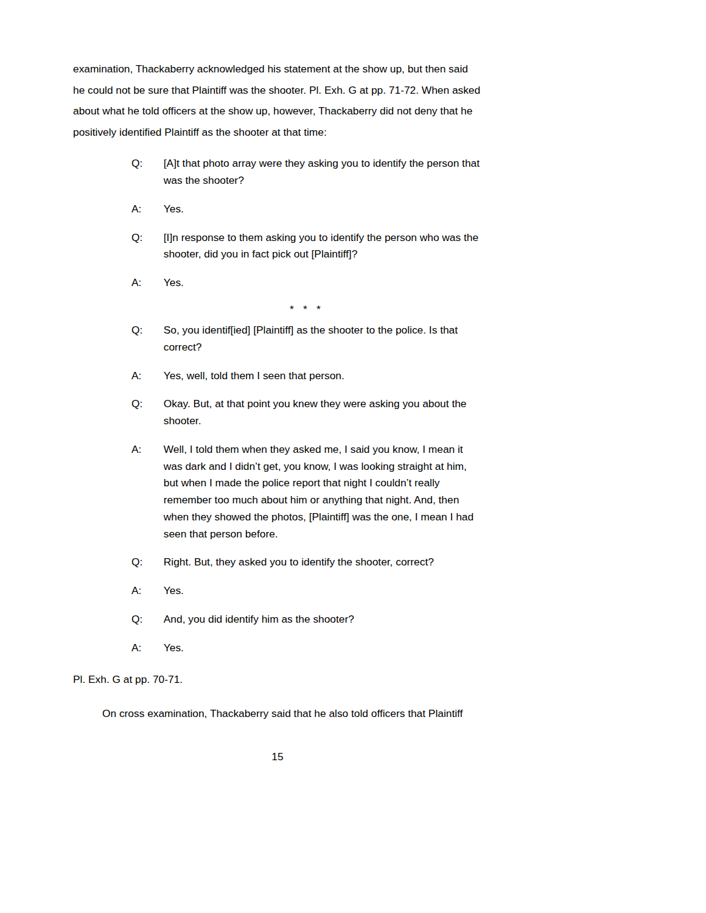examination, Thackaberry acknowledged his statement at the show up, but then said he could not be sure that Plaintiff was the shooter. Pl. Exh. G at pp. 71-72. When asked about what he told officers at the show up, however, Thackaberry did not deny that he positively identified Plaintiff as the shooter at that time:
Q:
[A]t that photo array were they asking you to identify the person that was the shooter?
A:
Yes.
Q:
[I]n response to them asking you to identify the person who was the shooter, did you in fact pick out [Plaintiff]?
A:
Yes.
* * *
Q:
So, you identif[ied] [Plaintiff] as the shooter to the police. Is that correct?
A:
Yes, well, told them I seen that person.
Q:
Okay. But, at that point you knew they were asking you about the shooter.
A:
Well, I told them when they asked me, I said you know, I mean it was dark and I didn’t get, you know, I was looking straight at him, but when I made the police report that night I couldn’t really remember too much about him or anything that night. And, then when they showed the photos, [Plaintiff] was the one, I mean I had seen that person before.
Q:
Right. But, they asked you to identify the shooter, correct?
A:
Yes.
Q:
And, you did identify him as the shooter?
A:
Yes.
Pl. Exh. G at pp. 70-71.
On cross examination, Thackaberry said that he also told officers that Plaintiff
15